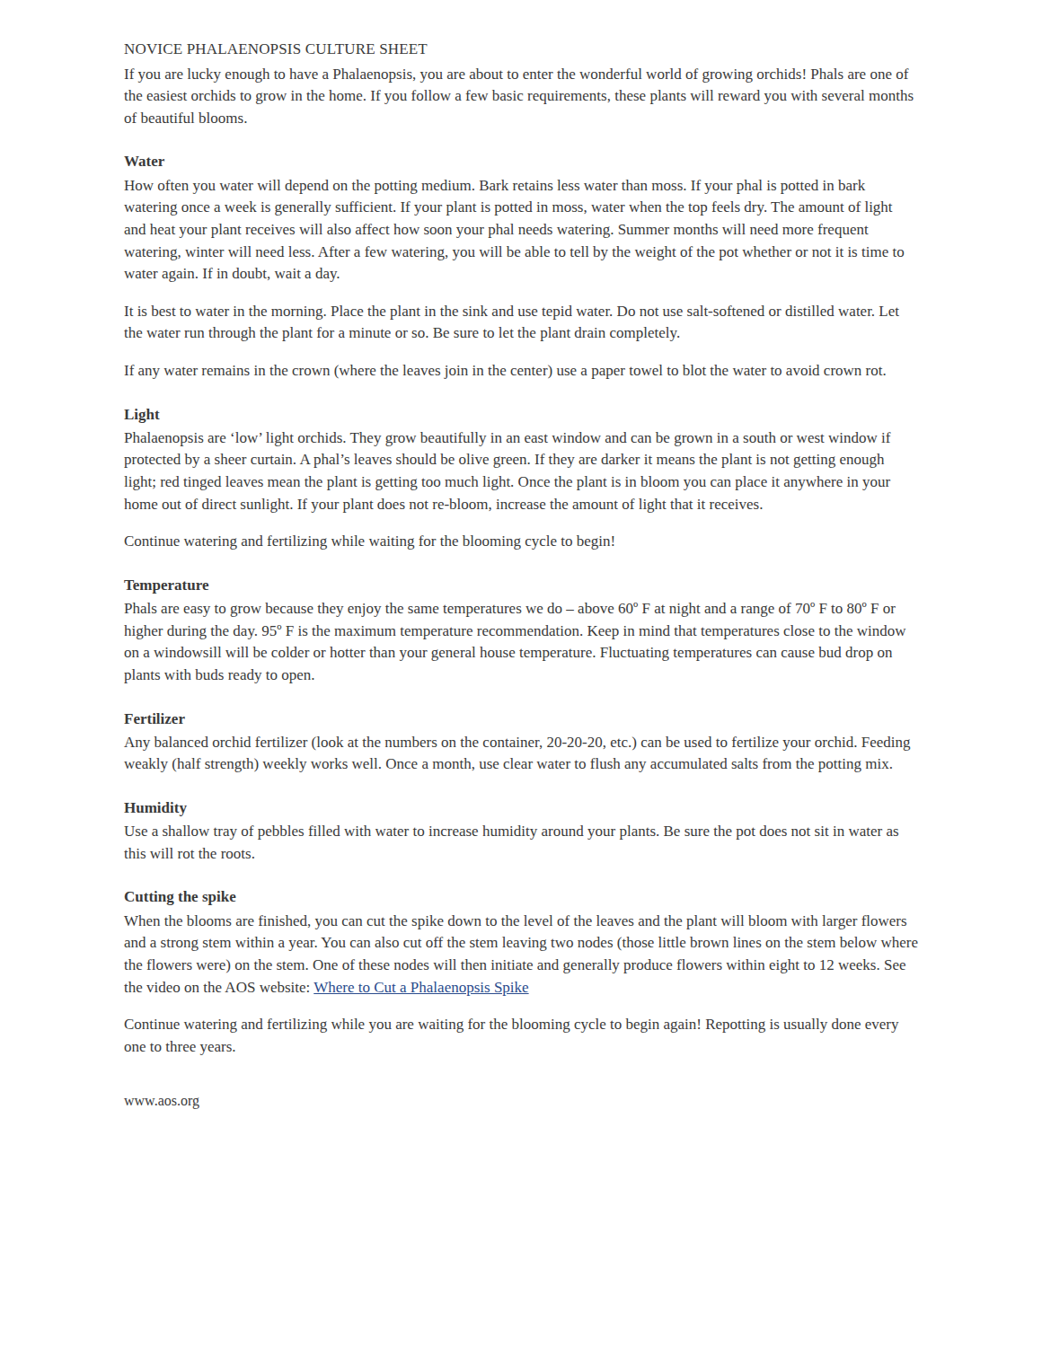NOVICE PHALAENOPSIS CULTURE SHEET
If you are lucky enough to have a Phalaenopsis, you are about to enter the wonderful world of growing orchids! Phals are one of the easiest orchids to grow in the home. If you follow a few basic requirements, these plants will reward you with several months of beautiful blooms.
Water
How often you water will depend on the potting medium. Bark retains less water than moss. If your phal is potted in bark watering once a week is generally sufficient. If your plant is potted in moss, water when the top feels dry. The amount of light and heat your plant receives will also affect how soon your phal needs watering. Summer months will need more frequent watering, winter will need less. After a few watering, you will be able to tell by the weight of the pot whether or not it is time to water again. If in doubt, wait a day.
It is best to water in the morning. Place the plant in the sink and use tepid water. Do not use salt-softened or distilled water. Let the water run through the plant for a minute or so. Be sure to let the plant drain completely.
If any water remains in the crown (where the leaves join in the center) use a paper towel to blot the water to avoid crown rot.
Light
Phalaenopsis are ‘low’ light orchids. They grow beautifully in an east window and can be grown in a south or west window if protected by a sheer curtain. A phal’s leaves should be olive green. If they are darker it means the plant is not getting enough light; red tinged leaves mean the plant is getting too much light. Once the plant is in bloom you can place it anywhere in your home out of direct sunlight. If your plant does not re-bloom, increase the amount of light that it receives.
Continue watering and fertilizing while waiting for the blooming cycle to begin!
Temperature
Phals are easy to grow because they enjoy the same temperatures we do – above 60º F at night and a range of 70º F to 80º F or higher during the day. 95º F is the maximum temperature recommendation. Keep in mind that temperatures close to the window on a windowsill will be colder or hotter than your general house temperature. Fluctuating temperatures can cause bud drop on plants with buds ready to open.
Fertilizer
Any balanced orchid fertilizer (look at the numbers on the container, 20-20-20, etc.) can be used to fertilize your orchid. Feeding weakly (half strength) weekly works well. Once a month, use clear water to flush any accumulated salts from the potting mix.
Humidity
Use a shallow tray of pebbles filled with water to increase humidity around your plants. Be sure the pot does not sit in water as this will rot the roots.
Cutting the spike
When the blooms are finished, you can cut the spike down to the level of the leaves and the plant will bloom with larger flowers and a strong stem within a year. You can also cut off the stem leaving two nodes (those little brown lines on the stem below where the flowers were) on the stem. One of these nodes will then initiate and generally produce flowers within eight to 12 weeks. See the video on the AOS website: Where to Cut a Phalaenopsis Spike
Continue watering and fertilizing while you are waiting for the blooming cycle to begin again! Repotting is usually done every one to three years.
www.aos.org